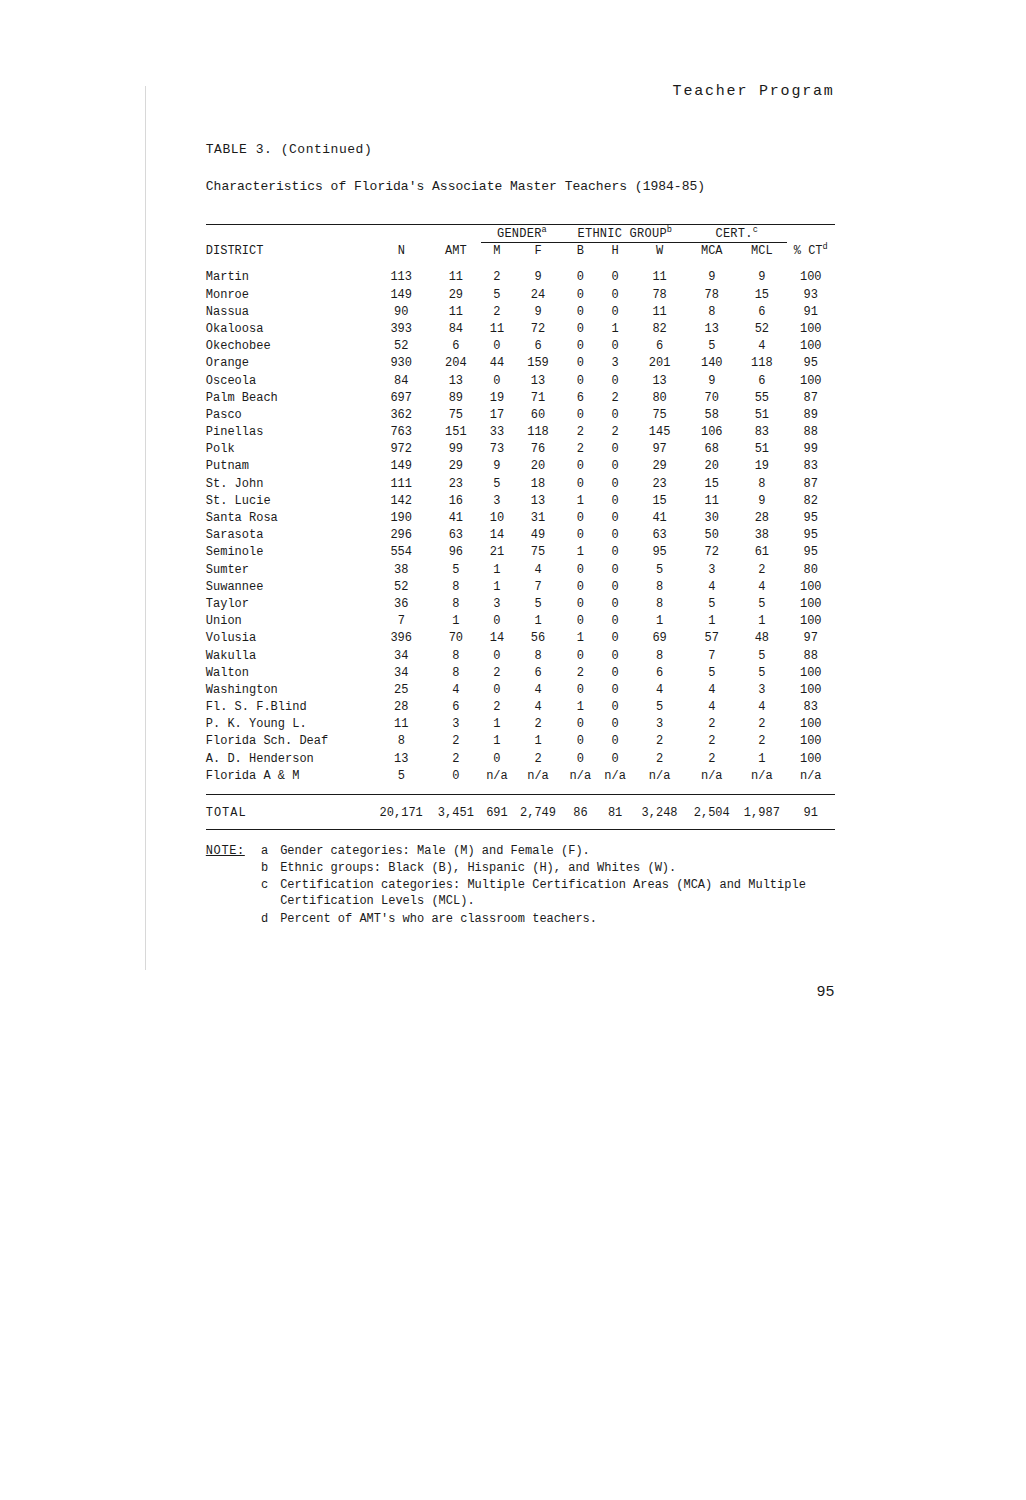Teacher Program
TABLE 3. (Continued)
Characteristics of Florida's Associate Master Teachers (1984-85)
| | | | GENDER a | ETHNIC GROUP b | CERT. c | |
| --- | --- | --- | --- | --- | --- | --- |
| DISTRICT | N | AMT | M | F | B | H | W | MCA | MCL | % CT d |
| Martin | 113 | 11 | 2 | 9 | 0 | 0 | 11 | 9 | 9 | 100 |
| Monroe | 149 | 29 | 5 | 24 | 0 | 0 | 78 | 78 | 15 | 93 |
| Nassua | 90 | 11 | 2 | 9 | 0 | 0 | 11 | 8 | 6 | 91 |
| Okaloosa | 393 | 84 | 11 | 72 | 0 | 1 | 82 | 13 | 52 | 100 |
| Okechobee | 52 | 6 | 0 | 6 | 0 | 0 | 6 | 5 | 4 | 100 |
| Orange | 930 | 204 | 44 | 159 | 0 | 3 | 201 | 140 | 118 | 95 |
| Osceola | 84 | 13 | 0 | 13 | 0 | 0 | 13 | 9 | 6 | 100 |
| Palm Beach | 697 | 89 | 19 | 71 | 6 | 2 | 80 | 70 | 55 | 87 |
| Pasco | 362 | 75 | 17 | 60 | 0 | 0 | 75 | 58 | 51 | 89 |
| Pinellas | 763 | 151 | 33 | 118 | 2 | 2 | 145 | 106 | 83 | 88 |
| Polk | 972 | 99 | 73 | 76 | 2 | 0 | 97 | 68 | 51 | 99 |
| Putnam | 149 | 29 | 9 | 20 | 0 | 0 | 29 | 20 | 19 | 83 |
| St. John | 111 | 23 | 5 | 18 | 0 | 0 | 23 | 15 | 8 | 87 |
| St. Lucie | 142 | 16 | 3 | 13 | 1 | 0 | 15 | 11 | 9 | 82 |
| Santa Rosa | 190 | 41 | 10 | 31 | 0 | 0 | 41 | 30 | 28 | 95 |
| Sarasota | 296 | 63 | 14 | 49 | 0 | 0 | 63 | 50 | 38 | 95 |
| Seminole | 554 | 96 | 21 | 75 | 1 | 0 | 95 | 72 | 61 | 95 |
| Sumter | 38 | 5 | 1 | 4 | 0 | 0 | 5 | 3 | 2 | 80 |
| Suwannee | 52 | 8 | 1 | 7 | 0 | 0 | 8 | 4 | 4 | 100 |
| Taylor | 36 | 8 | 3 | 5 | 0 | 0 | 8 | 5 | 5 | 100 |
| Union | 7 | 1 | 0 | 1 | 0 | 0 | 1 | 1 | 1 | 100 |
| Volusia | 396 | 70 | 14 | 56 | 1 | 0 | 69 | 57 | 48 | 97 |
| Wakulla | 34 | 8 | 0 | 8 | 0 | 0 | 8 | 7 | 5 | 88 |
| Walton | 34 | 8 | 2 | 6 | 2 | 0 | 6 | 5 | 5 | 100 |
| Washington | 25 | 4 | 0 | 4 | 0 | 0 | 4 | 4 | 3 | 100 |
| Fl. S. F.Blind | 28 | 6 | 2 | 4 | 1 | 0 | 5 | 4 | 4 | 83 |
| P. K. Young L. | 11 | 3 | 1 | 2 | 0 | 0 | 3 | 2 | 2 | 100 |
| Florida Sch. Deaf | 8 | 2 | 1 | 1 | 0 | 0 | 2 | 2 | 2 | 100 |
| A. D. Henderson | 13 | 2 | 0 | 2 | 0 | 0 | 2 | 2 | 1 | 100 |
| Florida A & M | 5 | 0 | n/a | n/a | n/a | n/a | n/a | n/a | n/a | n/a |
| TOTAL | 20,171 | 3,451 | 691 | 2,749 | 86 | 81 | 3,248 | 2,504 | 1,987 | 91 |
NOTE:
a
Gender categories: Male (M) and Female (F).
b
Ethnic groups: Black (B), Hispanic (H), and Whites (W).
c
Certification categories: Multiple Certification Areas (MCA) and Multiple Certification Levels (MCL).
d
Percent of AMT's who are classroom teachers.
95